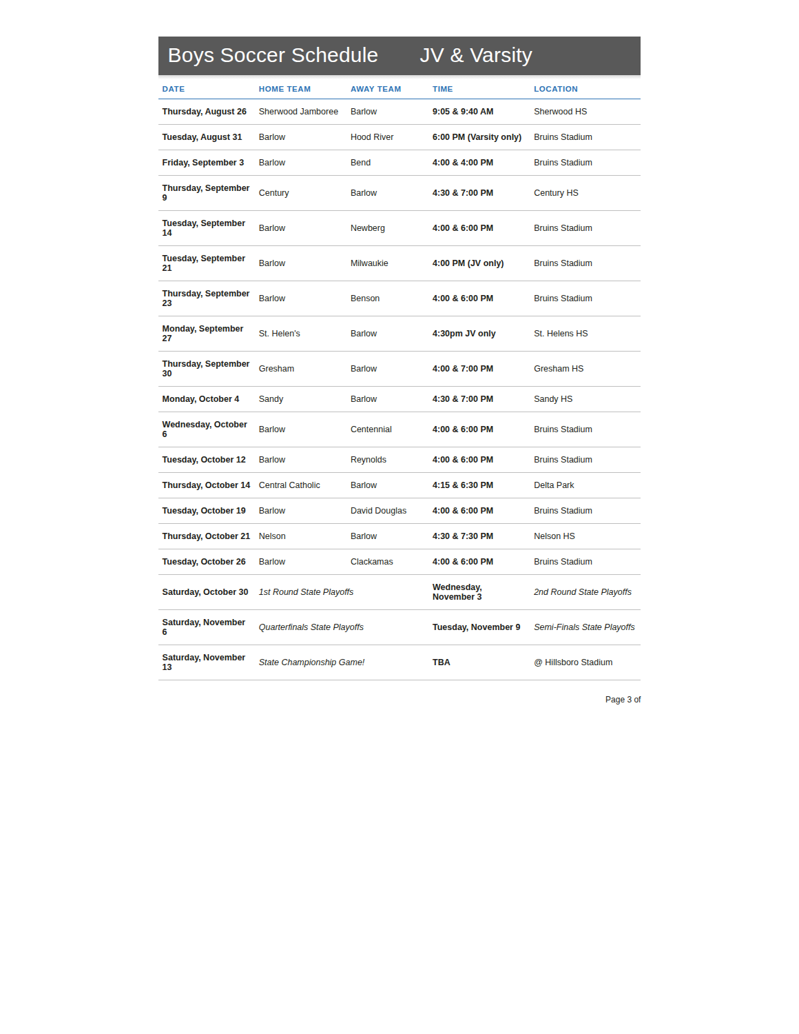Boys Soccer Schedule
JV & Varsity
| DATE | HOME TEAM | AWAY TEAM | TIME | LOCATION |
| --- | --- | --- | --- | --- |
| Thursday, August 26 | Sherwood Jamboree | Barlow | 9:05 & 9:40 AM | Sherwood HS |
| Tuesday, August 31 | Barlow | Hood River | 6:00 PM (Varsity only) | Bruins Stadium |
| Friday, September 3 | Barlow | Bend | 4:00 & 4:00 PM | Bruins Stadium |
| Thursday, September 9 | Century | Barlow | 4:30 & 7:00 PM | Century HS |
| Tuesday, September 14 | Barlow | Newberg | 4:00 & 6:00 PM | Bruins Stadium |
| Tuesday, September 21 | Barlow | Milwaukie | 4:00 PM (JV only) | Bruins Stadium |
| Thursday, September 23 | Barlow | Benson | 4:00 & 6:00 PM | Bruins Stadium |
| Monday, September 27 | St. Helen's | Barlow | 4:30pm JV only | St. Helens HS |
| Thursday, September 30 | Gresham | Barlow | 4:00 & 7:00 PM | Gresham HS |
| Monday, October 4 | Sandy | Barlow | 4:30 & 7:00 PM | Sandy HS |
| Wednesday, October 6 | Barlow | Centennial | 4:00 & 6:00 PM | Bruins Stadium |
| Tuesday, October 12 | Barlow | Reynolds | 4:00 & 6:00 PM | Bruins Stadium |
| Thursday, October 14 | Central Catholic | Barlow | 4:15 & 6:30 PM | Delta Park |
| Tuesday, October 19 | Barlow | David Douglas | 4:00 & 6:00 PM | Bruins Stadium |
| Thursday, October 21 | Nelson | Barlow | 4:30 & 7:30 PM | Nelson HS |
| Tuesday, October 26 | Barlow | Clackamas | 4:00 & 6:00 PM | Bruins Stadium |
| Saturday, October 30 | 1st Round State Playoffs | Wednesday, November 3 | 2nd Round State Playoffs |
| Saturday, November 6 | Quarterfinals State Playoffs | Tuesday, November 9 | Semi-Finals State Playoffs |
| Saturday, November 13 | State Championship Game! | TBA | @ Hillsboro Stadium |
Page 3 of